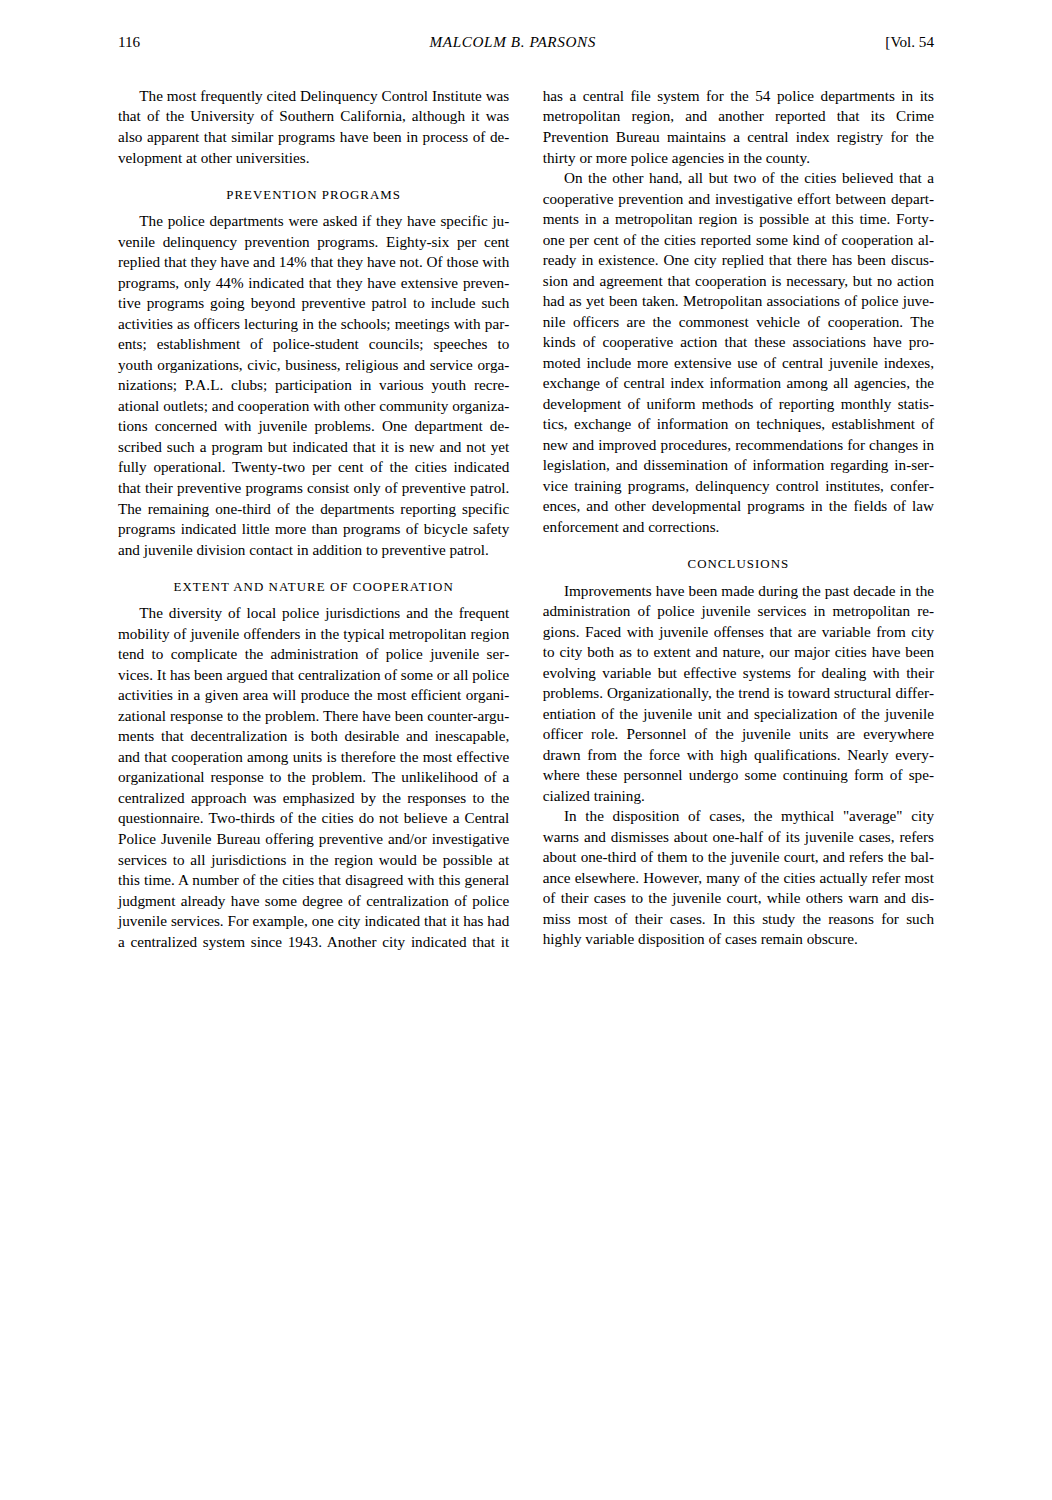116 MALCOLM B. PARSONS [Vol. 54
The most frequently cited Delinquency Control Institute was that of the University of Southern California, although it was also apparent that similar programs have been in process of development at other universities.
Prevention Programs
The police departments were asked if they have specific juvenile delinquency prevention programs. Eighty-six per cent replied that they have and 14% that they have not. Of those with programs, only 44% indicated that they have extensive preventive programs going beyond preventive patrol to include such activities as officers lecturing in the schools; meetings with parents; establishment of police-student councils; speeches to youth organizations, civic, business, religious and service organizations; P.A.L. clubs; participation in various youth recreational outlets; and cooperation with other community organizations concerned with juvenile problems. One department described such a program but indicated that it is new and not yet fully operational. Twenty-two per cent of the cities indicated that their preventive programs consist only of preventive patrol. The remaining one-third of the departments reporting specific programs indicated little more than programs of bicycle safety and juvenile division contact in addition to preventive patrol.
Extent and Nature of Cooperation
The diversity of local police jurisdictions and the frequent mobility of juvenile offenders in the typical metropolitan region tend to complicate the administration of police juvenile services. It has been argued that centralization of some or all police activities in a given area will produce the most efficient organizational response to the problem. There have been counter-arguments that decentralization is both desirable and inescapable, and that cooperation among units is therefore the most effective organizational response to the problem. The unlikelihood of a centralized approach was emphasized by the responses to the questionnaire. Two-thirds of the cities do not believe a Central Police Juvenile Bureau offering preventive and/or investigative services to all jurisdictions in the region would be possible at this time. A number of the cities that disagreed with this general judgment already have some degree of centralization of police juvenile services. For example, one city indicated that it has had a centralized system since 1943. Another city indicated that it has a central file system for the 54 police departments in its metropolitan region, and another reported that its Crime Prevention Bureau maintains a central index registry for the thirty or more police agencies in the county.
On the other hand, all but two of the cities believed that a cooperative prevention and investigative effort between departments in a metropolitan region is possible at this time. Forty-one per cent of the cities reported some kind of cooperation already in existence. One city replied that there has been discussion and agreement that cooperation is necessary, but no action had as yet been taken. Metropolitan associations of police juvenile officers are the commonest vehicle of cooperation. The kinds of cooperative action that these associations have promoted include more extensive use of central juvenile indexes, exchange of central index information among all agencies, the development of uniform methods of reporting monthly statistics, exchange of information on techniques, establishment of new and improved procedures, recommendations for changes in legislation, and dissemination of information regarding in-service training programs, delinquency control institutes, conferences, and other developmental programs in the fields of law enforcement and corrections.
Conclusions
Improvements have been made during the past decade in the administration of police juvenile services in metropolitan regions. Faced with juvenile offenses that are variable from city to city both as to extent and nature, our major cities have been evolving variable but effective systems for dealing with their problems. Organizationally, the trend is toward structural differentiation of the juvenile unit and specialization of the juvenile officer role. Personnel of the juvenile units are everywhere drawn from the force with high qualifications. Nearly everywhere these personnel undergo some continuing form of specialized training.
In the disposition of cases, the mythical "average" city warns and dismisses about one-half of its juvenile cases, refers about one-third of them to the juvenile court, and refers the balance elsewhere. However, many of the cities actually refer most of their cases to the juvenile court, while others warn and dismiss most of their cases. In this study the reasons for such highly variable disposition of cases remain obscure.